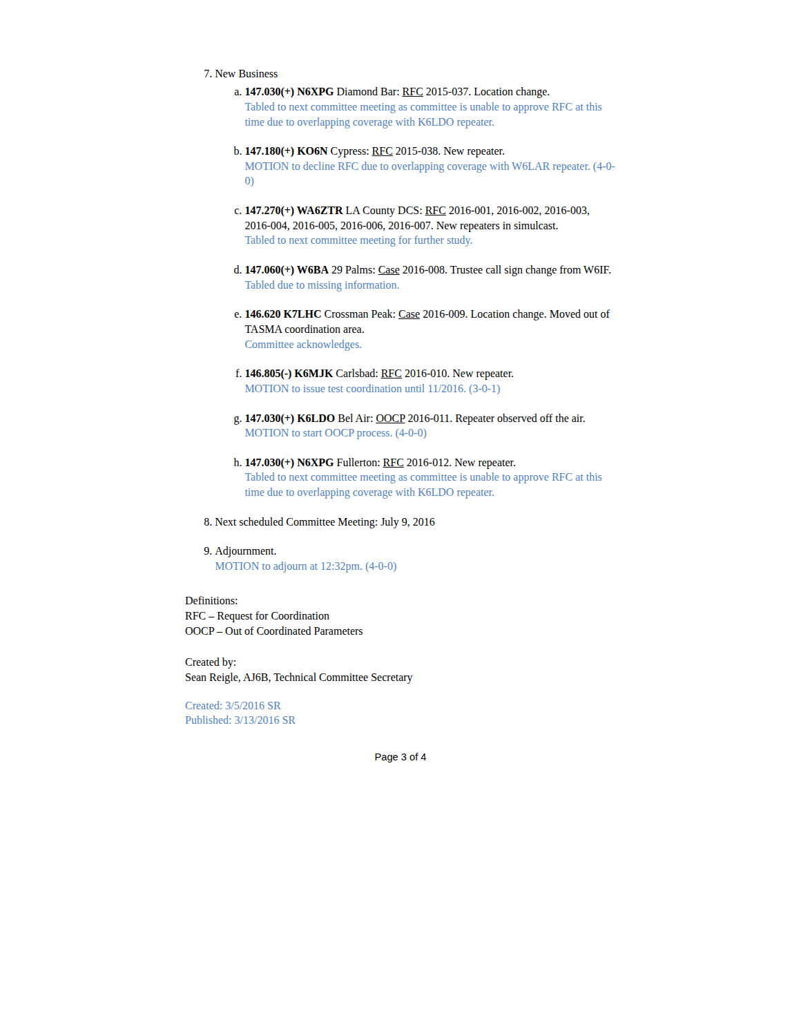New Business
147.030(+) N6XPG Diamond Bar: RFC 2015-037. Location change. Tabled to next committee meeting as committee is unable to approve RFC at this time due to overlapping coverage with K6LDO repeater.
147.180(+) KO6N Cypress: RFC 2015-038. New repeater. MOTION to decline RFC due to overlapping coverage with W6LAR repeater. (4-0-0)
147.270(+) WA6ZTR LA County DCS: RFC 2016-001, 2016-002, 2016-003, 2016-004, 2016-005, 2016-006, 2016-007. New repeaters in simulcast. Tabled to next committee meeting for further study.
147.060(+) W6BA 29 Palms: Case 2016-008. Trustee call sign change from W6IF. Tabled due to missing information.
146.620 K7LHC Crossman Peak: Case 2016-009. Location change. Moved out of TASMA coordination area. Committee acknowledges.
146.805(-) K6MJK Carlsbad: RFC 2016-010. New repeater. MOTION to issue test coordination until 11/2016. (3-0-1)
147.030(+) K6LDO Bel Air: OOCP 2016-011. Repeater observed off the air. MOTION to start OOCP process. (4-0-0)
147.030(+) N6XPG Fullerton: RFC 2016-012. New repeater. Tabled to next committee meeting as committee is unable to approve RFC at this time due to overlapping coverage with K6LDO repeater.
Next scheduled Committee Meeting: July 9, 2016
Adjournment. MOTION to adjourn at 12:32pm. (4-0-0)
Definitions:
RFC – Request for Coordination
OOCP – Out of Coordinated Parameters
Created by:
Sean Reigle, AJ6B, Technical Committee Secretary
Created: 3/5/2016 SR
Published: 3/13/2016 SR
Page 3 of 4